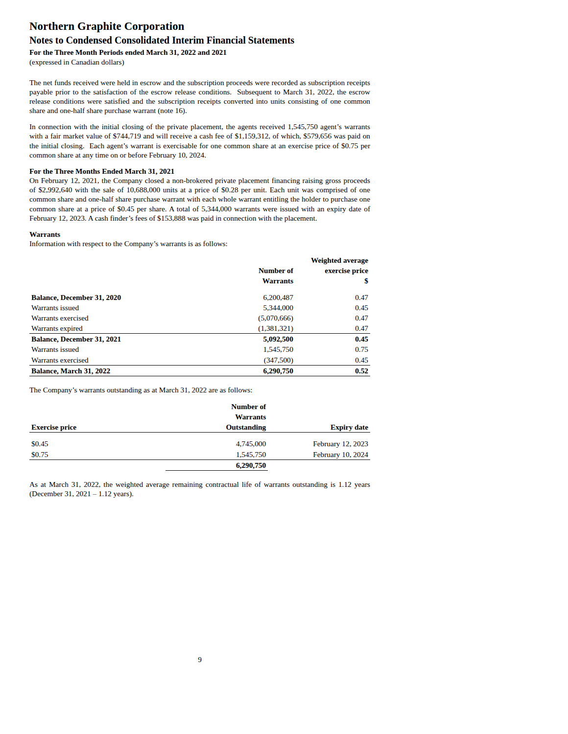Northern Graphite Corporation
Notes to Condensed Consolidated Interim Financial Statements
For the Three Month Periods ended March 31, 2022 and 2021
(expressed in Canadian dollars)
The net funds received were held in escrow and the subscription proceeds were recorded as subscription receipts payable prior to the satisfaction of the escrow release conditions. Subsequent to March 31, 2022, the escrow release conditions were satisfied and the subscription receipts converted into units consisting of one common share and one-half share purchase warrant (note 16).
In connection with the initial closing of the private placement, the agents received 1,545,750 agent’s warrants with a fair market value of $744,719 and will receive a cash fee of $1,159,312, of which, $579,656 was paid on the initial closing. Each agent’s warrant is exercisable for one common share at an exercise price of $0.75 per common share at any time on or before February 10, 2024.
For the Three Months Ended March 31, 2021
On February 12, 2021, the Company closed a non-brokered private placement financing raising gross proceeds of $2,992,640 with the sale of 10,688,000 units at a price of $0.28 per unit. Each unit was comprised of one common share and one-half share purchase warrant with each whole warrant entitling the holder to purchase one common share at a price of $0.45 per share. A total of 5,344,000 warrants were issued with an expiry date of February 12, 2023. A cash finder’s fees of $153,888 was paid in connection with the placement.
Warrants
Information with respect to the Company’s warrants is as follows:
| | | Weighted average |
| --- | --- | --- |
| | Number of | exercise price |
| | Warrants | $ |
| Balance, December 31, 2020 | 6,200,487 | 0.47 |
| Warrants issued | 5,344,000 | 0.45 |
| Warrants exercised | (5,070,666) | 0.47 |
| Warrants expired | (1,381,321) | 0.47 |
| Balance, December 31, 2021 | 5,092,500 | 0.45 |
| Warrants issued | 1,545,750 | 0.75 |
| Warrants exercised | (347,500) | 0.45 |
| Balance, March 31, 2022 | 6,290,750 | 0.52 |
The Company’s warrants outstanding as at March 31, 2022 are as follows:
| | Number of | |
| --- | --- | --- |
| | Warrants | |
| Exercise price | Outstanding | Expiry date |
| $0.45 | 4,745,000 | February 12, 2023 |
| $0.75 | 1,545,750 | February 10, 2024 |
| | 6,290,750 | |
As at March 31, 2022, the weighted average remaining contractual life of warrants outstanding is 1.12 years (December 31, 2021 – 1.12 years).
9